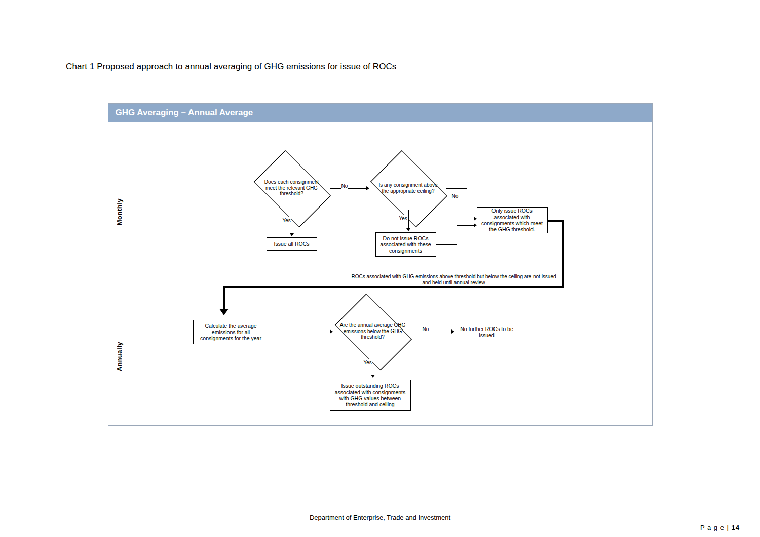Chart 1 Proposed approach to annual averaging of GHG emissions for issue of ROCs
GHG Averaging – Annual Average
Monthly
Does each consignment meet the relevant GHG threshold?
Is any consignment above the appropriate ceiling?
Issue all ROCs
Do not issue ROCs associated with these consignments
Only issue ROCs associated with consignments which meet the GHG threshold.
No
Yes
Yes
No
ROCs associated with GHG emissions above threshold but below the ceiling are not issued
and held until annual review
Annually
Calculate the average emissions for all consignments for the year
Are the annual average GHG emissions below the GHG threshold?
No further ROCs to be issued
Issue outstanding ROCs associated with consignments with GHG values between threshold and ceiling
No
Yes
Department of Enterprise, Trade and Investment
P a g e | 14